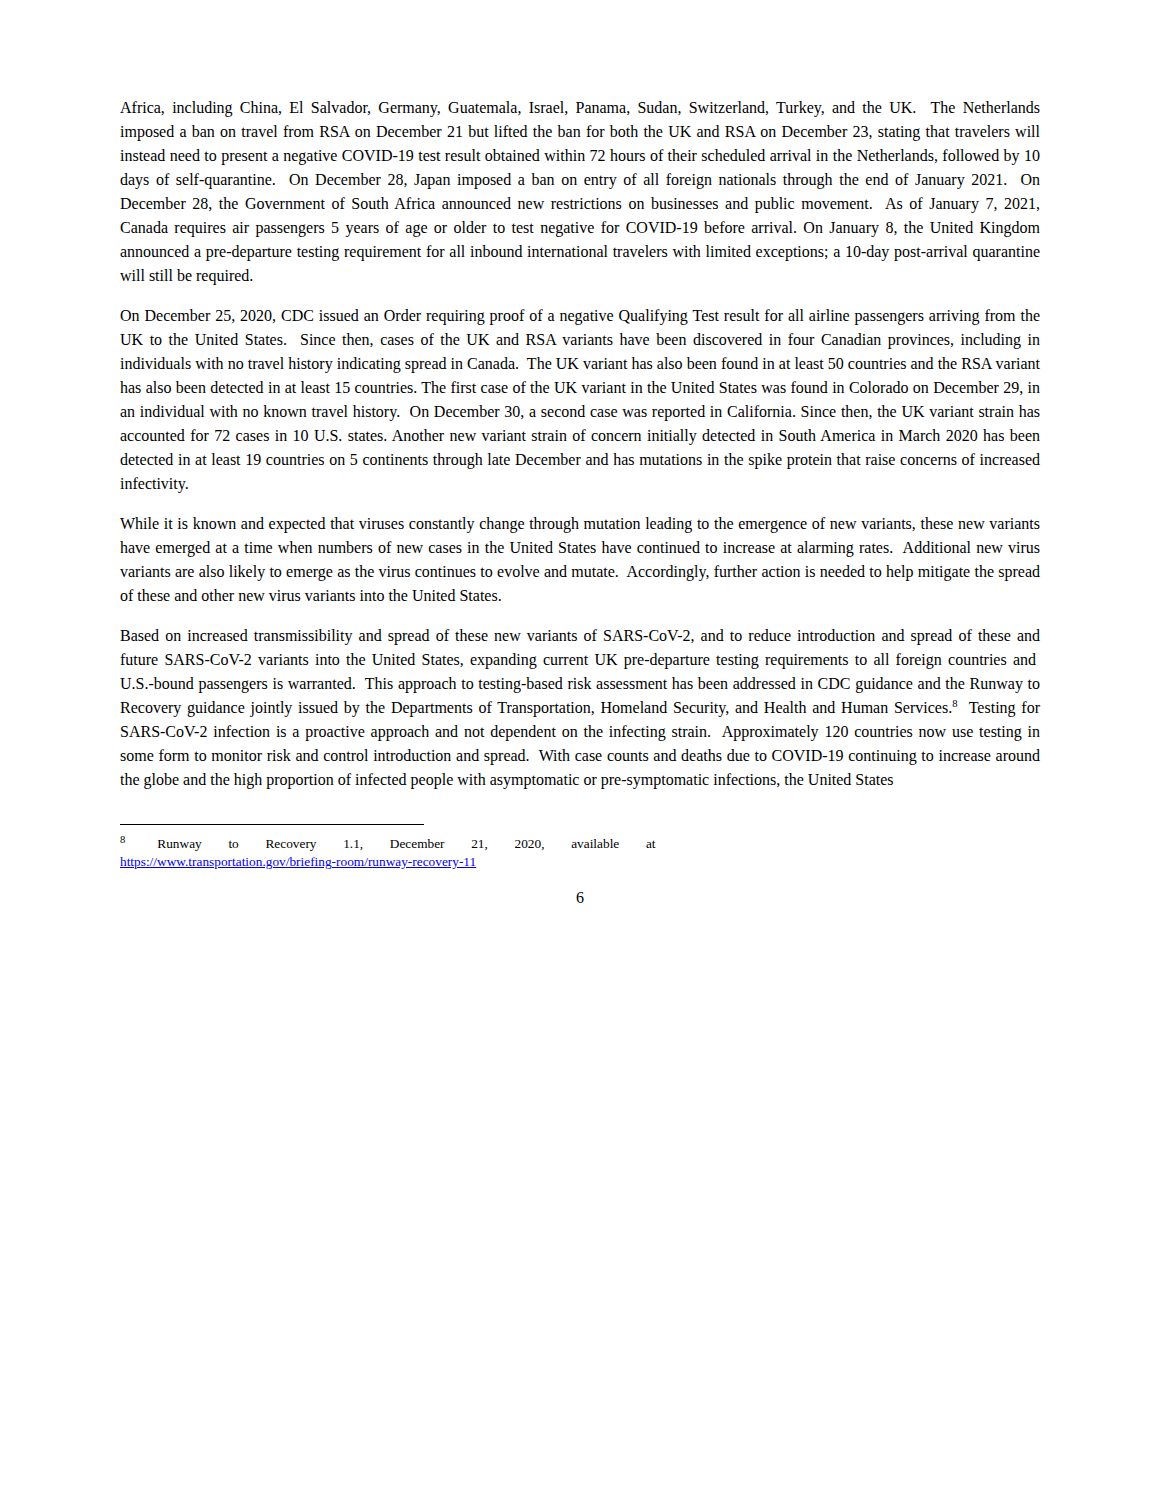Africa, including China, El Salvador, Germany, Guatemala, Israel, Panama, Sudan, Switzerland, Turkey, and the UK. The Netherlands imposed a ban on travel from RSA on December 21 but lifted the ban for both the UK and RSA on December 23, stating that travelers will instead need to present a negative COVID-19 test result obtained within 72 hours of their scheduled arrival in the Netherlands, followed by 10 days of self-quarantine. On December 28, Japan imposed a ban on entry of all foreign nationals through the end of January 2021. On December 28, the Government of South Africa announced new restrictions on businesses and public movement. As of January 7, 2021, Canada requires air passengers 5 years of age or older to test negative for COVID-19 before arrival. On January 8, the United Kingdom announced a pre-departure testing requirement for all inbound international travelers with limited exceptions; a 10-day post-arrival quarantine will still be required.
On December 25, 2020, CDC issued an Order requiring proof of a negative Qualifying Test result for all airline passengers arriving from the UK to the United States. Since then, cases of the UK and RSA variants have been discovered in four Canadian provinces, including in individuals with no travel history indicating spread in Canada. The UK variant has also been found in at least 50 countries and the RSA variant has also been detected in at least 15 countries. The first case of the UK variant in the United States was found in Colorado on December 29, in an individual with no known travel history. On December 30, a second case was reported in California. Since then, the UK variant strain has accounted for 72 cases in 10 U.S. states. Another new variant strain of concern initially detected in South America in March 2020 has been detected in at least 19 countries on 5 continents through late December and has mutations in the spike protein that raise concerns of increased infectivity.
While it is known and expected that viruses constantly change through mutation leading to the emergence of new variants, these new variants have emerged at a time when numbers of new cases in the United States have continued to increase at alarming rates. Additional new virus variants are also likely to emerge as the virus continues to evolve and mutate. Accordingly, further action is needed to help mitigate the spread of these and other new virus variants into the United States.
Based on increased transmissibility and spread of these new variants of SARS-CoV-2, and to reduce introduction and spread of these and future SARS-CoV-2 variants into the United States, expanding current UK pre-departure testing requirements to all foreign countries and U.S.-bound passengers is warranted. This approach to testing-based risk assessment has been addressed in CDC guidance and the Runway to Recovery guidance jointly issued by the Departments of Transportation, Homeland Security, and Health and Human Services.8 Testing for SARS-CoV-2 infection is a proactive approach and not dependent on the infecting strain. Approximately 120 countries now use testing in some form to monitor risk and control introduction and spread. With case counts and deaths due to COVID-19 continuing to increase around the globe and the high proportion of infected people with asymptomatic or pre-symptomatic infections, the United States
8 Runway to Recovery 1.1, December 21, 2020, available at
https://www.transportation.gov/briefing-room/runway-recovery-11
6